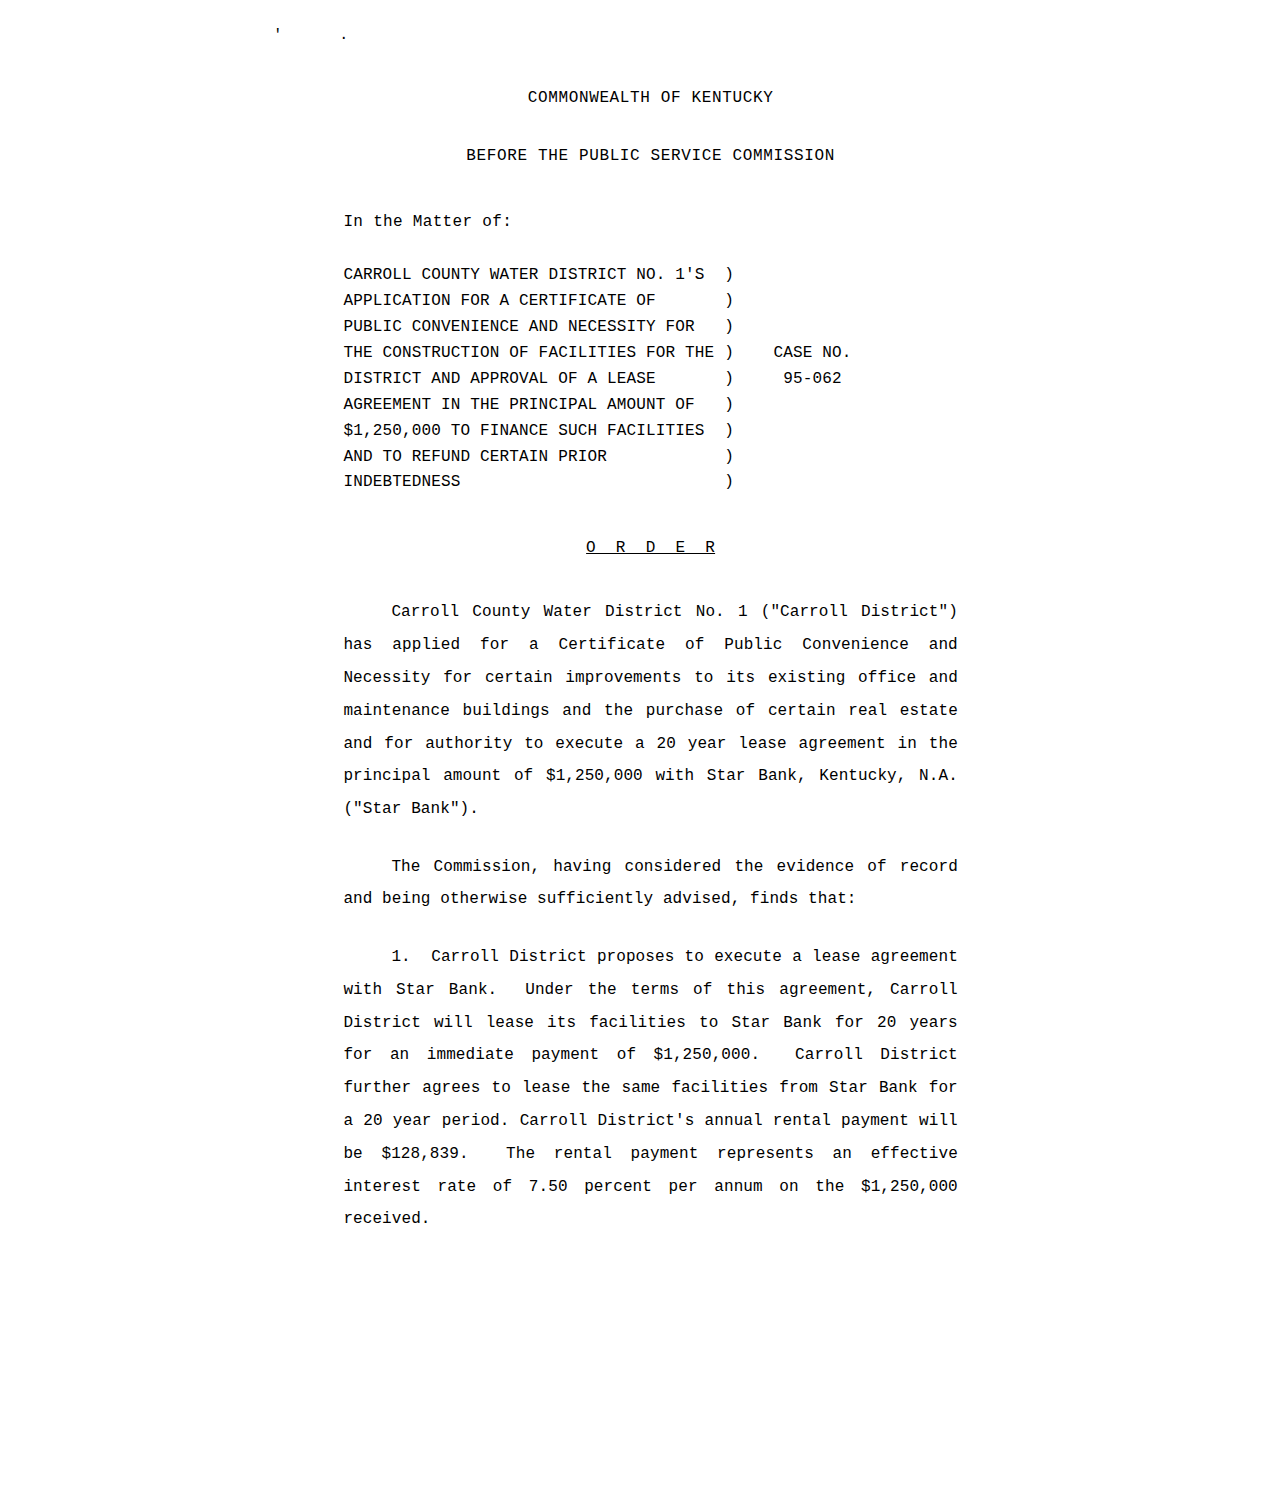' .
COMMONWEALTH OF KENTUCKY
BEFORE THE PUBLIC SERVICE COMMISSION
In the Matter of:
| CARROLL COUNTY WATER DISTRICT NO. 1'S | ) | |
| APPLICATION FOR A CERTIFICATE OF | ) | |
| PUBLIC CONVENIENCE AND NECESSITY FOR | ) | |
| THE CONSTRUCTION OF FACILITIES FOR THE | ) | CASE NO. |
| DISTRICT AND APPROVAL OF A LEASE | ) | 95-062 |
| AGREEMENT IN THE PRINCIPAL AMOUNT OF | ) | |
| $1,250,000 TO FINANCE SUCH FACILITIES | ) | |
| AND TO REFUND CERTAIN PRIOR | ) | |
| INDEBTEDNESS | ) | |
O R D E R
Carroll County Water District No. 1 ("Carroll District") has applied for a Certificate of Public Convenience and Necessity for certain improvements to its existing office and maintenance buildings and the purchase of certain real estate and for authority to execute a 20 year lease agreement in the principal amount of $1,250,000 with Star Bank, Kentucky, N.A. ("Star Bank").
The Commission, having considered the evidence of record and being otherwise sufficiently advised, finds that:
1. Carroll District proposes to execute a lease agreement with Star Bank. Under the terms of this agreement, Carroll District will lease its facilities to Star Bank for 20 years for an immediate payment of $1,250,000. Carroll District further agrees to lease the same facilities from Star Bank for a 20 year period. Carroll District's annual rental payment will be $128,839. The rental payment represents an effective interest rate of 7.50 percent per annum on the $1,250,000 received.